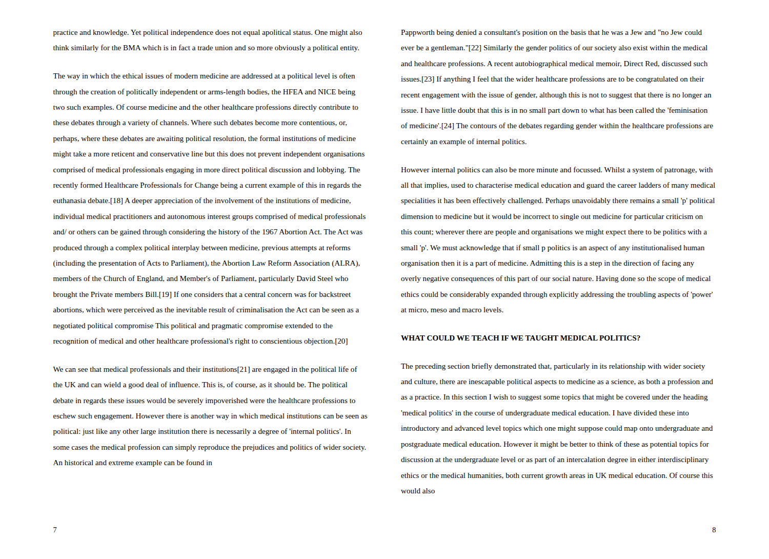practice and knowledge. Yet political independence does not equal apolitical status. One might also think similarly for the BMA which is in fact a trade union and so more obviously a political entity.
The way in which the ethical issues of modern medicine are addressed at a political level is often through the creation of politically independent or arms-length bodies, the HFEA and NICE being two such examples. Of course medicine and the other healthcare professions directly contribute to these debates through a variety of channels. Where such debates become more contentious, or, perhaps, where these debates are awaiting political resolution, the formal institutions of medicine might take a more reticent and conservative line but this does not prevent independent organisations comprised of medical professionals engaging in more direct political discussion and lobbying. The recently formed Healthcare Professionals for Change being a current example of this in regards the euthanasia debate.[18] A deeper appreciation of the involvement of the institutions of medicine, individual medical practitioners and autonomous interest groups comprised of medical professionals and/ or others can be gained through considering the history of the 1967 Abortion Act. The Act was produced through a complex political interplay between medicine, previous attempts at reforms (including the presentation of Acts to Parliament), the Abortion Law Reform Association (ALRA), members of the Church of England, and Member's of Parliament, particularly David Steel who brought the Private members Bill.[19] If one considers that a central concern was for backstreet abortions, which were perceived as the inevitable result of criminalisation the Act can be seen as a negotiated political compromise This political and pragmatic compromise extended to the recognition of medical and other healthcare professional's right to conscientious objection.[20]
We can see that medical professionals and their institutions[21] are engaged in the political life of the UK and can wield a good deal of influence. This is, of course, as it should be. The political debate in regards these issues would be severely impoverished were the healthcare professions to eschew such engagement. However there is another way in which medical institutions can be seen as political: just like any other large institution there is necessarily a degree of 'internal politics'. In some cases the medical profession can simply reproduce the prejudices and politics of wider society. An historical and extreme example can be found in
7
Pappworth being denied a consultant's position on the basis that he was a Jew and "no Jew could ever be a gentleman."[22] Similarly the gender politics of our society also exist within the medical and healthcare professions. A recent autobiographical medical memoir, Direct Red, discussed such issues.[23] If anything I feel that the wider healthcare professions are to be congratulated on their recent engagement with the issue of gender, although this is not to suggest that there is no longer an issue. I have little doubt that this is in no small part down to what has been called the 'feminisation of medicine'.[24] The contours of the debates regarding gender within the healthcare professions are certainly an example of internal politics.
However internal politics can also be more minute and focussed. Whilst a system of patronage, with all that implies, used to characterise medical education and guard the career ladders of many medical specialities it has been effectively challenged. Perhaps unavoidably there remains a small 'p' political dimension to medicine but it would be incorrect to single out medicine for particular criticism on this count; wherever there are people and organisations we might expect there to be politics with a small 'p'. We must acknowledge that if small p politics is an aspect of any institutionalised human organisation then it is a part of medicine. Admitting this is a step in the direction of facing any overly negative consequences of this part of our social nature. Having done so the scope of medical ethics could be considerably expanded through explicitly addressing the troubling aspects of 'power' at micro, meso and macro levels.
What could we teach if we taught medical politics?
The preceding section briefly demonstrated that, particularly in its relationship with wider society and culture, there are inescapable political aspects to medicine as a science, as both a profession and as a practice. In this section I wish to suggest some topics that might be covered under the heading 'medical politics' in the course of undergraduate medical education. I have divided these into introductory and advanced level topics which one might suppose could map onto undergraduate and postgraduate medical education. However it might be better to think of these as potential topics for discussion at the undergraduate level or as part of an intercalation degree in either interdisciplinary ethics or the medical humanities, both current growth areas in UK medical education. Of course this would also
8